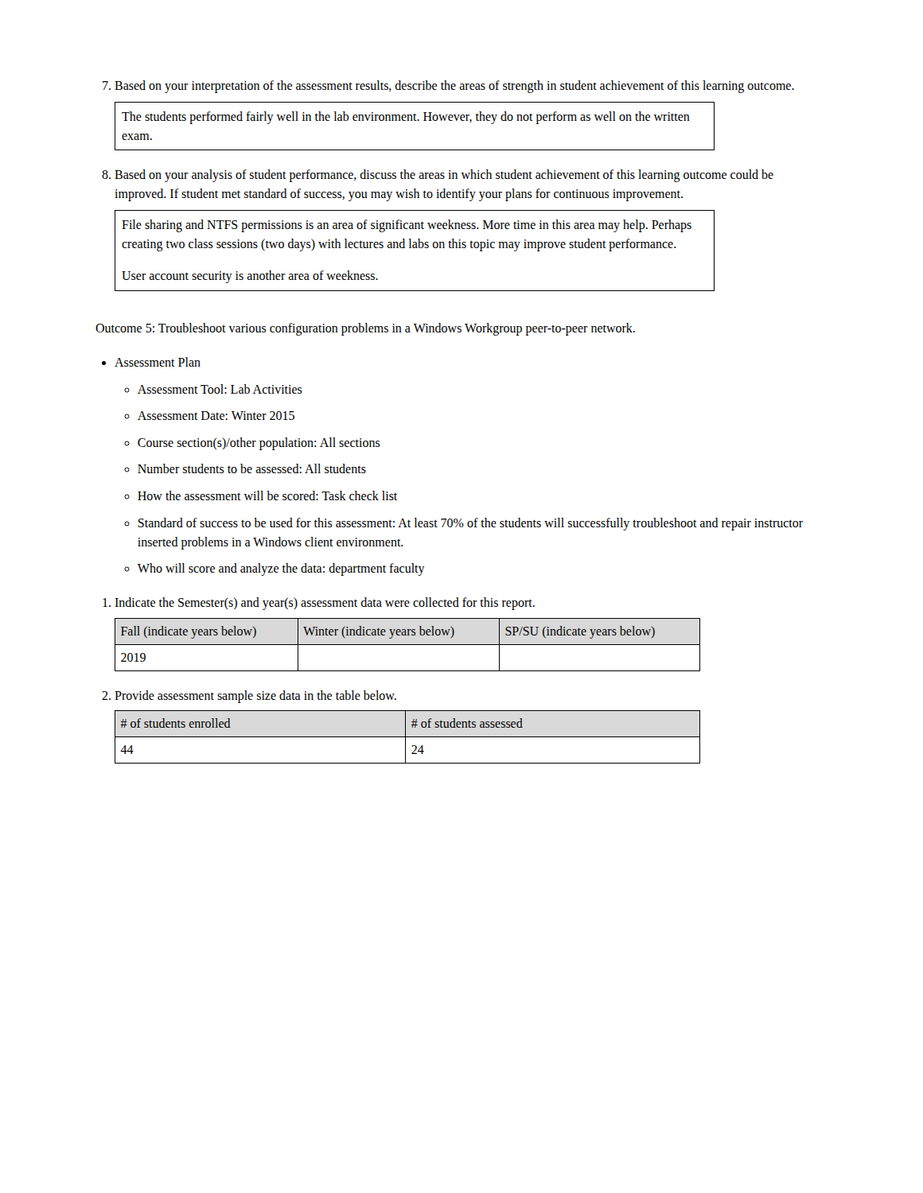Based on your interpretation of the assessment results, describe the areas of strength in student achievement of this learning outcome.
The students performed fairly well in the lab environment. However, they do not perform as well on the written exam.
Based on your analysis of student performance, discuss the areas in which student achievement of this learning outcome could be improved. If student met standard of success, you may wish to identify your plans for continuous improvement.
File sharing and NTFS permissions is an area of significant weekness. More time in this area may help. Perhaps creating two class sessions (two days) with lectures and labs on this topic may improve student performance.
User account security is another area of weekness.
Outcome 5: Troubleshoot various configuration problems in a Windows Workgroup peer-to-peer network.
Assessment Plan
Assessment Tool: Lab Activities
Assessment Date: Winter 2015
Course section(s)/other population: All sections
Number students to be assessed: All students
How the assessment will be scored: Task check list
Standard of success to be used for this assessment: At least 70% of the students will successfully troubleshoot and repair instructor inserted problems in a Windows client environment.
Who will score and analyze the data: department faculty
Indicate the Semester(s) and year(s) assessment data were collected for this report.
| Fall (indicate years below) | Winter (indicate years below) | SP/SU (indicate years below) |
| --- | --- | --- |
| 2019 | | |
Provide assessment sample size data in the table below.
| # of students enrolled | # of students assessed |
| --- | --- |
| 44 | 24 |